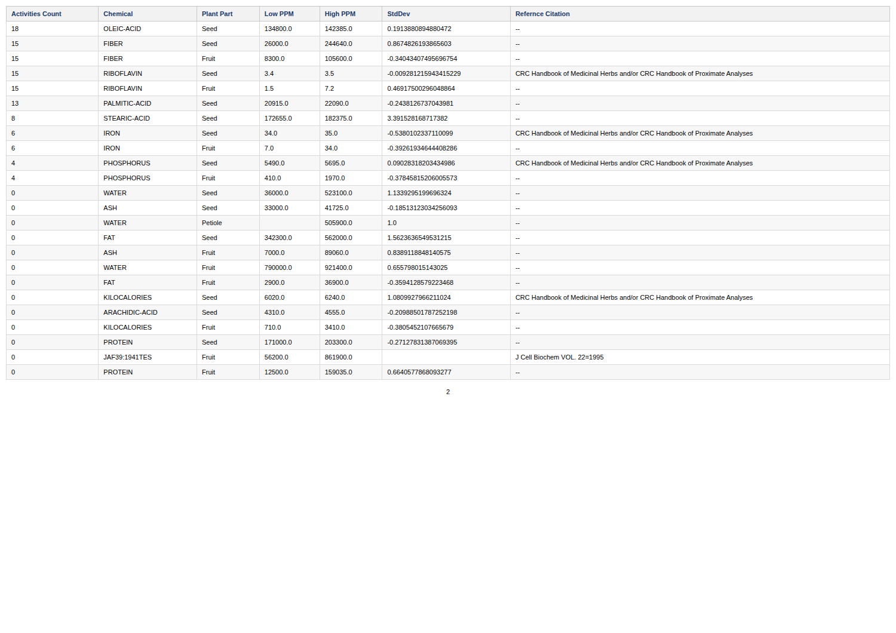| Activities Count | Chemical | Plant Part | Low PPM | High PPM | StdDev | Refernce Citation |
| --- | --- | --- | --- | --- | --- | --- |
| 18 | OLEIC-ACID | Seed | 134800.0 | 142385.0 | 0.1913880894880472 | -- |
| 15 | FIBER | Seed | 26000.0 | 244640.0 | 0.8674826193865603 | -- |
| 15 | FIBER | Fruit | 8300.0 | 105600.0 | -0.34043407495696754 | -- |
| 15 | RIBOFLAVIN | Seed | 3.4 | 3.5 | -0.009281215943415229 | CRC Handbook of Medicinal Herbs and/or CRC Handbook of Proximate Analyses |
| 15 | RIBOFLAVIN | Fruit | 1.5 | 7.2 | 0.46917500296048864 | -- |
| 13 | PALMITIC-ACID | Seed | 20915.0 | 22090.0 | -0.2438126737043981 | -- |
| 8 | STEARIC-ACID | Seed | 172655.0 | 182375.0 | 3.391528168717382 | -- |
| 6 | IRON | Seed | 34.0 | 35.0 | -0.5380102337110099 | CRC Handbook of Medicinal Herbs and/or CRC Handbook of Proximate Analyses |
| 6 | IRON | Fruit | 7.0 | 34.0 | -0.39261934644408286 | -- |
| 4 | PHOSPHORUS | Seed | 5490.0 | 5695.0 | 0.09028318203434986 | CRC Handbook of Medicinal Herbs and/or CRC Handbook of Proximate Analyses |
| 4 | PHOSPHORUS | Fruit | 410.0 | 1970.0 | -0.37845815206005573 | -- |
| 0 | WATER | Seed | 36000.0 | 523100.0 | 1.1339295199696324 | -- |
| 0 | ASH | Seed | 33000.0 | 41725.0 | -0.18513123034256093 | -- |
| 0 | WATER | Petiole | | 505900.0 | 1.0 | -- |
| 0 | FAT | Seed | 342300.0 | 562000.0 | 1.5623636549531215 | -- |
| 0 | ASH | Fruit | 7000.0 | 89060.0 | 0.8389118848140575 | -- |
| 0 | WATER | Fruit | 790000.0 | 921400.0 | 0.655798015143025 | -- |
| 0 | FAT | Fruit | 2900.0 | 36900.0 | -0.3594128579223468 | -- |
| 0 | KILOCALORIES | Seed | 6020.0 | 6240.0 | 1.0809927966211024 | CRC Handbook of Medicinal Herbs and/or CRC Handbook of Proximate Analyses |
| 0 | ARACHIDIC-ACID | Seed | 4310.0 | 4555.0 | -0.20988501787252198 | -- |
| 0 | KILOCALORIES | Fruit | 710.0 | 3410.0 | -0.3805452107665679 | -- |
| 0 | PROTEIN | Seed | 171000.0 | 203300.0 | -0.27127831387069395 | -- |
| 0 | JAF39:1941TES | Fruit | 56200.0 | 861900.0 | | J Cell Biochem VOL. 22=1995 |
| 0 | PROTEIN | Fruit | 12500.0 | 159035.0 | 0.6640577868093277 | -- |
2